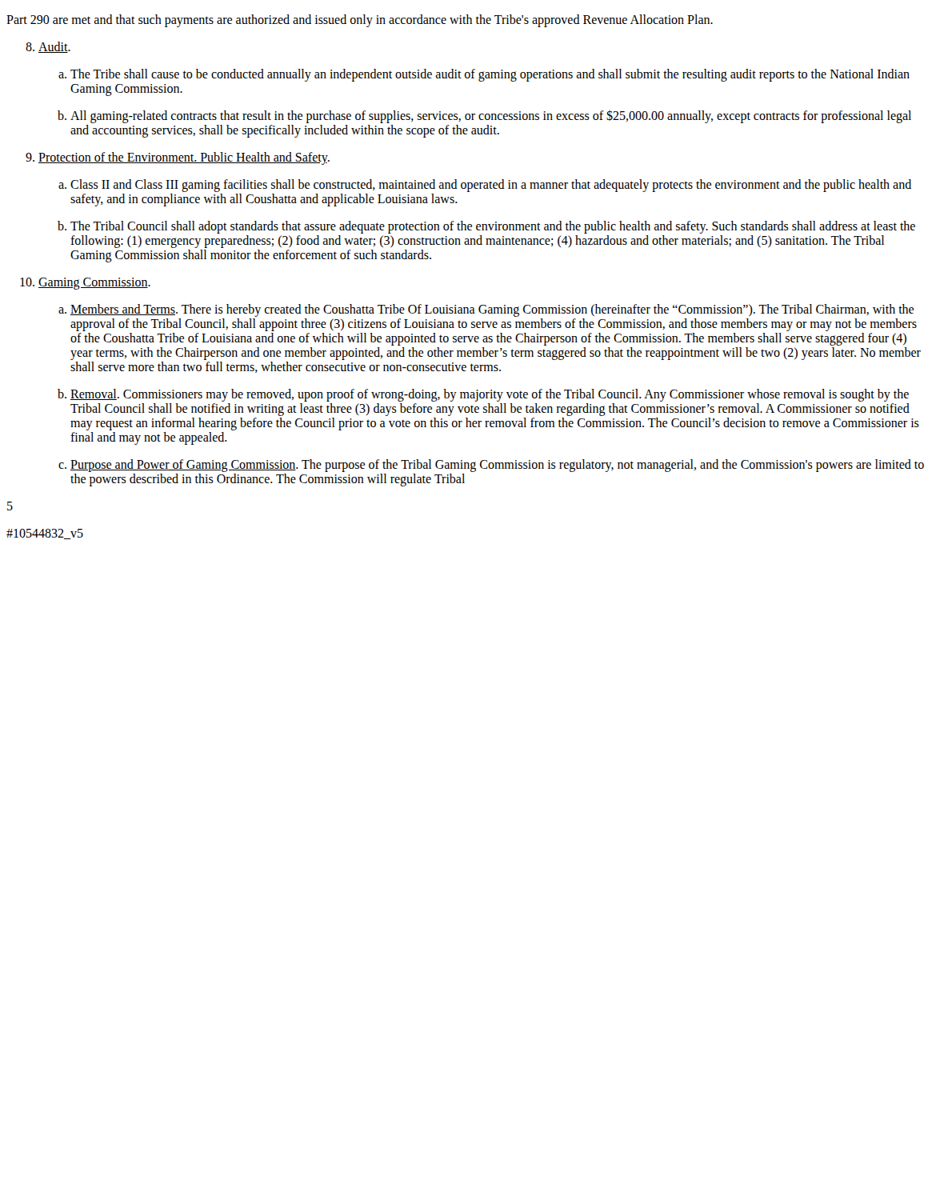Part 290 are met and that such payments are authorized and issued only in accordance with the Tribe's approved Revenue Allocation Plan.
Audit.
The Tribe shall cause to be conducted annually an independent outside audit of gaming operations and shall submit the resulting audit reports to the National Indian Gaming Commission.
All gaming-related contracts that result in the purchase of supplies, services, or concessions in excess of $25,000.00 annually, except contracts for professional legal and accounting services, shall be specifically included within the scope of the audit.
Protection of the Environment. Public Health and Safety.
Class II and Class III gaming facilities shall be constructed, maintained and operated in a manner that adequately protects the environment and the public health and safety, and in compliance with all Coushatta and applicable Louisiana laws.
The Tribal Council shall adopt standards that assure adequate protection of the environment and the public health and safety. Such standards shall address at least the following: (1) emergency preparedness; (2) food and water; (3) construction and maintenance; (4) hazardous and other materials; and (5) sanitation. The Tribal Gaming Commission shall monitor the enforcement of such standards.
Gaming Commission.
Members and Terms. There is hereby created the Coushatta Tribe Of Louisiana Gaming Commission (hereinafter the “Commission”). The Tribal Chairman, with the approval of the Tribal Council, shall appoint three (3) citizens of Louisiana to serve as members of the Commission, and those members may or may not be members of the Coushatta Tribe of Louisiana and one of which will be appointed to serve as the Chairperson of the Commission. The members shall serve staggered four (4) year terms, with the Chairperson and one member appointed, and the other member’s term staggered so that the reappointment will be two (2) years later. No member shall serve more than two full terms, whether consecutive or non-consecutive terms.
Removal. Commissioners may be removed, upon proof of wrong-doing, by majority vote of the Tribal Council. Any Commissioner whose removal is sought by the Tribal Council shall be notified in writing at least three (3) days before any vote shall be taken regarding that Commissioner’s removal. A Commissioner so notified may request an informal hearing before the Council prior to a vote on this or her removal from the Commission. The Council’s decision to remove a Commissioner is final and may not be appealed.
Purpose and Power of Gaming Commission. The purpose of the Tribal Gaming Commission is regulatory, not managerial, and the Commission's powers are limited to the powers described in this Ordinance. The Commission will regulate Tribal
5
#10544832_v5